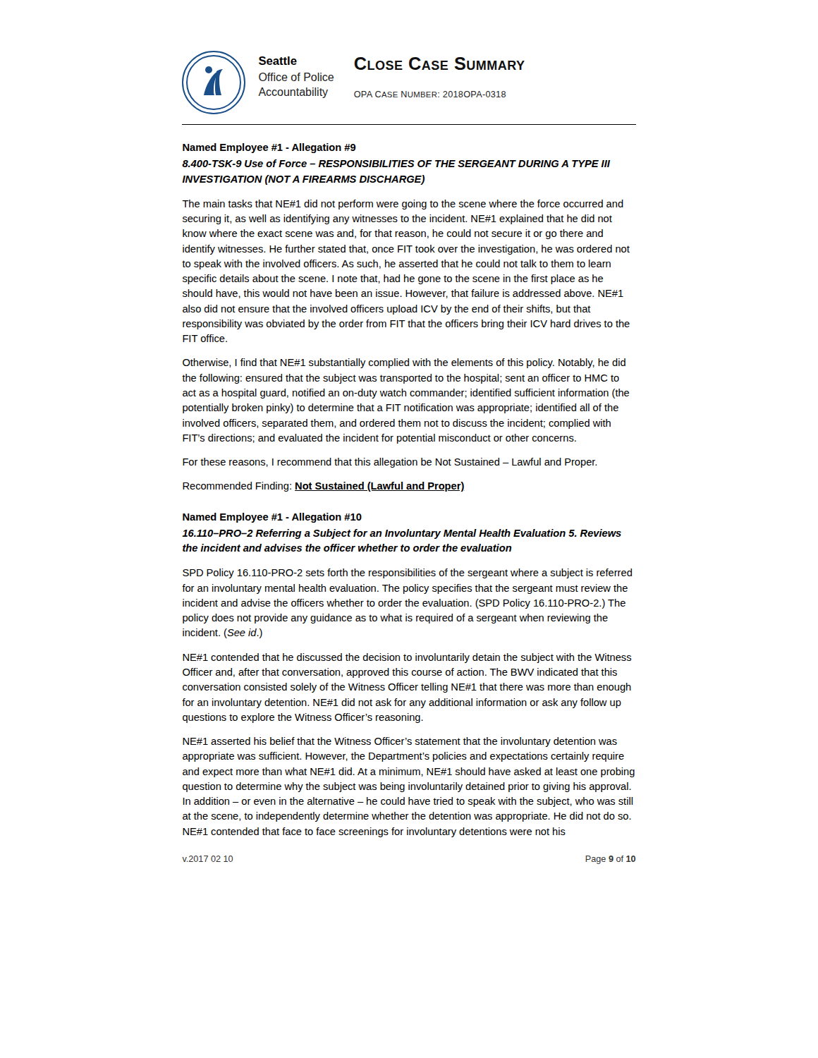Seattle
Office of Police
Accountability
Close Case Summary
OPA CASE NUMBER: 2018OPA-0318
Named Employee #1 - Allegation #9
8.400-TSK-9 Use of Force – RESPONSIBILITIES OF THE SERGEANT DURING A TYPE III INVESTIGATION (NOT A FIREARMS DISCHARGE)
The main tasks that NE#1 did not perform were going to the scene where the force occurred and securing it, as well as identifying any witnesses to the incident. NE#1 explained that he did not know where the exact scene was and, for that reason, he could not secure it or go there and identify witnesses. He further stated that, once FIT took over the investigation, he was ordered not to speak with the involved officers. As such, he asserted that he could not talk to them to learn specific details about the scene. I note that, had he gone to the scene in the first place as he should have, this would not have been an issue. However, that failure is addressed above. NE#1 also did not ensure that the involved officers upload ICV by the end of their shifts, but that responsibility was obviated by the order from FIT that the officers bring their ICV hard drives to the FIT office.
Otherwise, I find that NE#1 substantially complied with the elements of this policy. Notably, he did the following: ensured that the subject was transported to the hospital; sent an officer to HMC to act as a hospital guard, notified an on-duty watch commander; identified sufficient information (the potentially broken pinky) to determine that a FIT notification was appropriate; identified all of the involved officers, separated them, and ordered them not to discuss the incident; complied with FIT’s directions; and evaluated the incident for potential misconduct or other concerns.
For these reasons, I recommend that this allegation be Not Sustained – Lawful and Proper.
Recommended Finding: Not Sustained (Lawful and Proper)
Named Employee #1 - Allegation #10
16.110–PRO–2 Referring a Subject for an Involuntary Mental Health Evaluation 5. Reviews the incident and advises the officer whether to order the evaluation
SPD Policy 16.110-PRO-2 sets forth the responsibilities of the sergeant where a subject is referred for an involuntary mental health evaluation. The policy specifies that the sergeant must review the incident and advise the officers whether to order the evaluation. (SPD Policy 16.110-PRO-2.) The policy does not provide any guidance as to what is required of a sergeant when reviewing the incident. (See id.)
NE#1 contended that he discussed the decision to involuntarily detain the subject with the Witness Officer and, after that conversation, approved this course of action. The BWV indicated that this conversation consisted solely of the Witness Officer telling NE#1 that there was more than enough for an involuntary detention. NE#1 did not ask for any additional information or ask any follow up questions to explore the Witness Officer’s reasoning.
NE#1 asserted his belief that the Witness Officer’s statement that the involuntary detention was appropriate was sufficient. However, the Department’s policies and expectations certainly require and expect more than what NE#1 did. At a minimum, NE#1 should have asked at least one probing question to determine why the subject was being involuntarily detained prior to giving his approval. In addition – or even in the alternative – he could have tried to speak with the subject, who was still at the scene, to independently determine whether the detention was appropriate. He did not do so. NE#1 contended that face to face screenings for involuntary detentions were not his
v.2017 02 10
Page 9 of 10